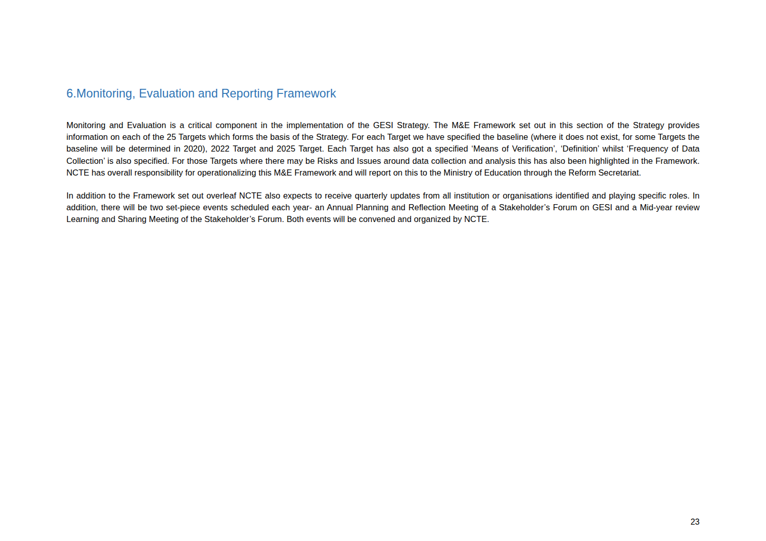6.Monitoring, Evaluation and Reporting Framework
Monitoring and Evaluation is a critical component in the implementation of the GESI Strategy. The M&E Framework set out in this section of the Strategy provides information on each of the 25 Targets which forms the basis of the Strategy. For each Target we have specified the baseline (where it does not exist, for some Targets the baseline will be determined in 2020), 2022 Target and 2025 Target. Each Target has also got a specified ‘Means of Verification’, ‘Definition’ whilst ‘Frequency of Data Collection’ is also specified. For those Targets where there may be Risks and Issues around data collection and analysis this has also been highlighted in the Framework. NCTE has overall responsibility for operationalizing this M&E Framework and will report on this to the Ministry of Education through the Reform Secretariat.
In addition to the Framework set out overleaf NCTE also expects to receive quarterly updates from all institution or organisations identified and playing specific roles. In addition, there will be two set-piece events scheduled each year- an Annual Planning and Reflection Meeting of a Stakeholder’s Forum on GESI and a Mid-year review Learning and Sharing Meeting of the Stakeholder’s Forum. Both events will be convened and organized by NCTE.
23